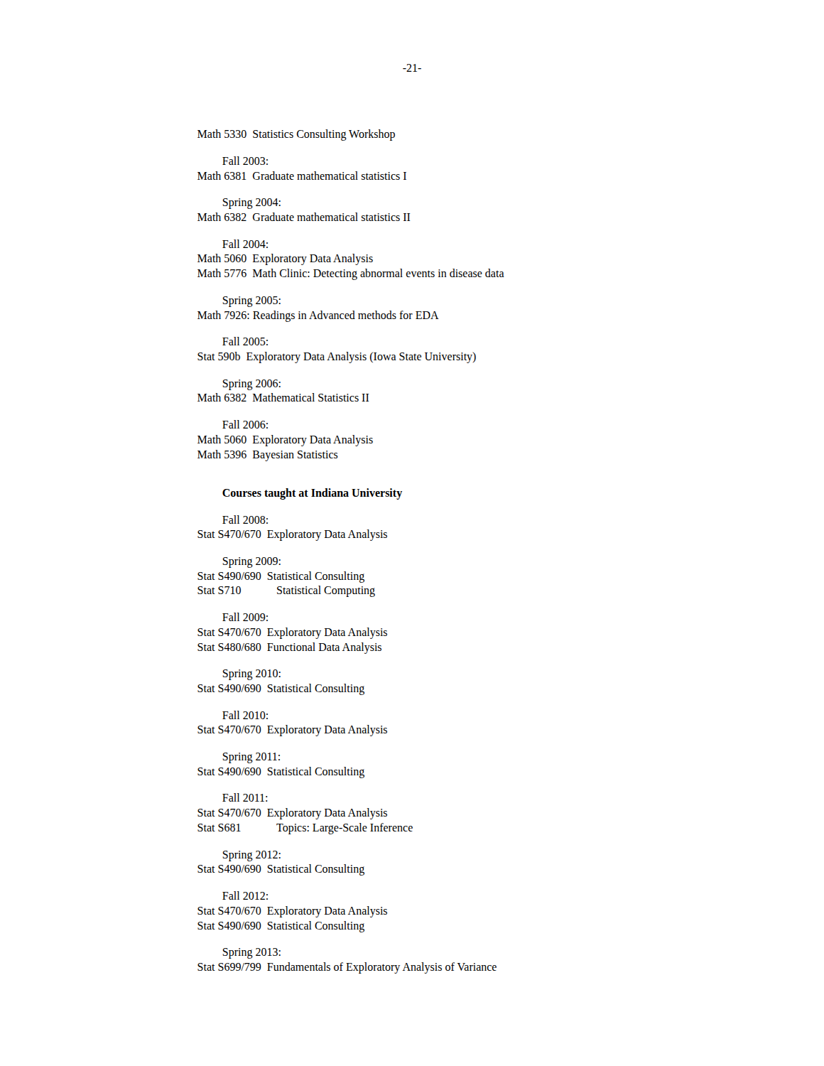-21-
Math 5330 Statistics Consulting Workshop
Fall 2003:
Math 6381 Graduate mathematical statistics I
Spring 2004:
Math 6382 Graduate mathematical statistics II
Fall 2004:
Math 5060 Exploratory Data Analysis
Math 5776 Math Clinic: Detecting abnormal events in disease data
Spring 2005:
Math 7926: Readings in Advanced methods for EDA
Fall 2005:
Stat 590b Exploratory Data Analysis (Iowa State University)
Spring 2006:
Math 6382 Mathematical Statistics II
Fall 2006:
Math 5060 Exploratory Data Analysis
Math 5396 Bayesian Statistics
Courses taught at Indiana University
Fall 2008:
Stat S470/670 Exploratory Data Analysis
Spring 2009:
Stat S490/690 Statistical Consulting
Stat S710 Statistical Computing
Fall 2009:
Stat S470/670 Exploratory Data Analysis
Stat S480/680 Functional Data Analysis
Spring 2010:
Stat S490/690 Statistical Consulting
Fall 2010:
Stat S470/670 Exploratory Data Analysis
Spring 2011:
Stat S490/690 Statistical Consulting
Fall 2011:
Stat S470/670 Exploratory Data Analysis
Stat S681 Topics: Large-Scale Inference
Spring 2012:
Stat S490/690 Statistical Consulting
Fall 2012:
Stat S470/670 Exploratory Data Analysis
Stat S490/690 Statistical Consulting
Spring 2013:
Stat S699/799 Fundamentals of Exploratory Analysis of Variance